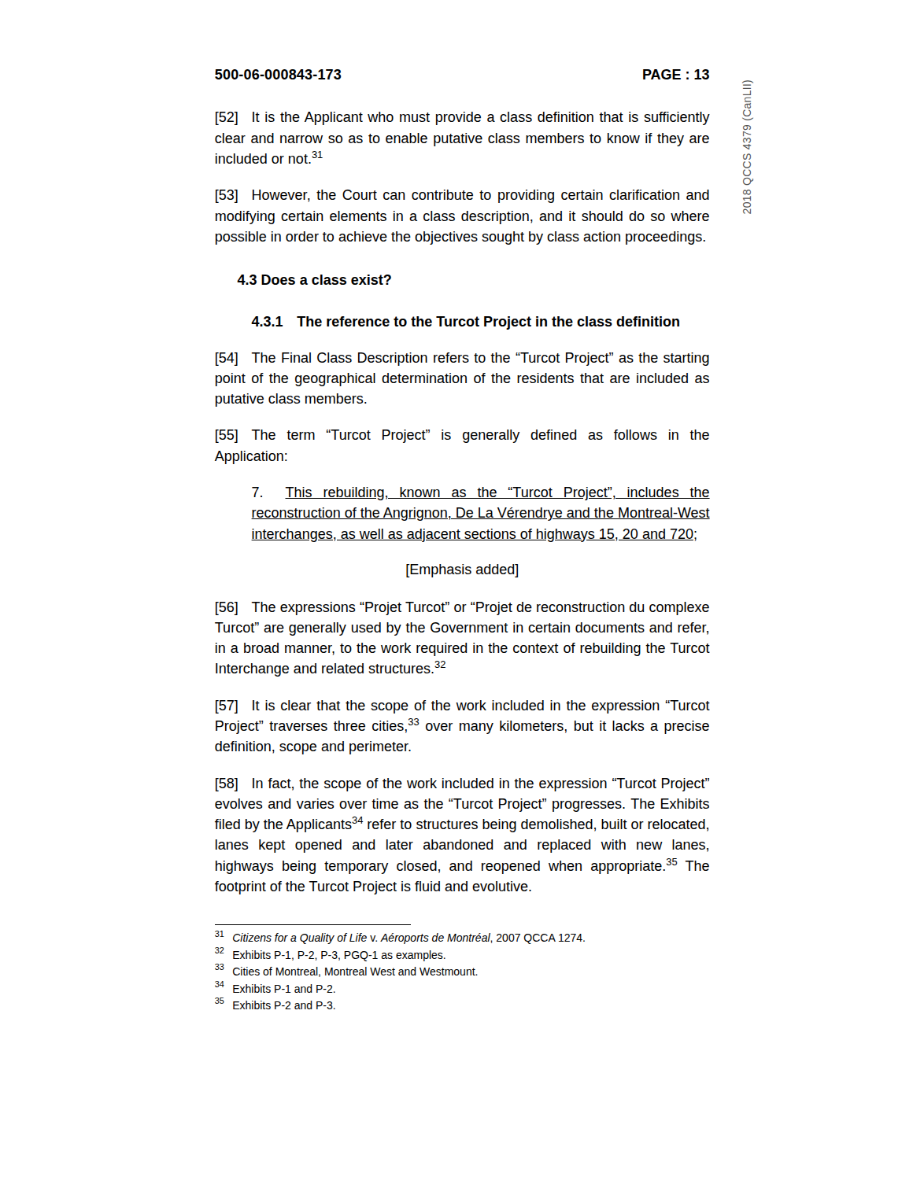2018 QCCS 4379 (CanLII)
500-06-000843-173 PAGE : 13
[52] It is the Applicant who must provide a class definition that is sufficiently clear and narrow so as to enable putative class members to know if they are included or not.31
[53] However, the Court can contribute to providing certain clarification and modifying certain elements in a class description, and it should do so where possible in order to achieve the objectives sought by class action proceedings.
4.3 Does a class exist?
4.3.1 The reference to the Turcot Project in the class definition
[54] The Final Class Description refers to the “Turcot Project” as the starting point of the geographical determination of the residents that are included as putative class members.
[55] The term “Turcot Project” is generally defined as follows in the Application:
7. This rebuilding, known as the “Turcot Project”, includes the reconstruction of the Angrignon, De La Vérendrye and the Montreal-West interchanges, as well as adjacent sections of highways 15, 20 and 720;
[Emphasis added]
[56] The expressions “Projet Turcot” or “Projet de reconstruction du complexe Turcot” are generally used by the Government in certain documents and refer, in a broad manner, to the work required in the context of rebuilding the Turcot Interchange and related structures.32
[57] It is clear that the scope of the work included in the expression “Turcot Project” traverses three cities,33 over many kilometers, but it lacks a precise definition, scope and perimeter.
[58] In fact, the scope of the work included in the expression “Turcot Project” evolves and varies over time as the “Turcot Project” progresses. The Exhibits filed by the Applicants34 refer to structures being demolished, built or relocated, lanes kept opened and later abandoned and replaced with new lanes, highways being temporary closed, and reopened when appropriate.35 The footprint of the Turcot Project is fluid and evolutive.
Citizens for a Quality of Life v. Aéroports de Montréal, 2007 QCCA 1274.
Exhibits P-1, P-2, P-3, PGQ-1 as examples.
Cities of Montreal, Montreal West and Westmount.
Exhibits P-1 and P-2.
Exhibits P-2 and P-3.